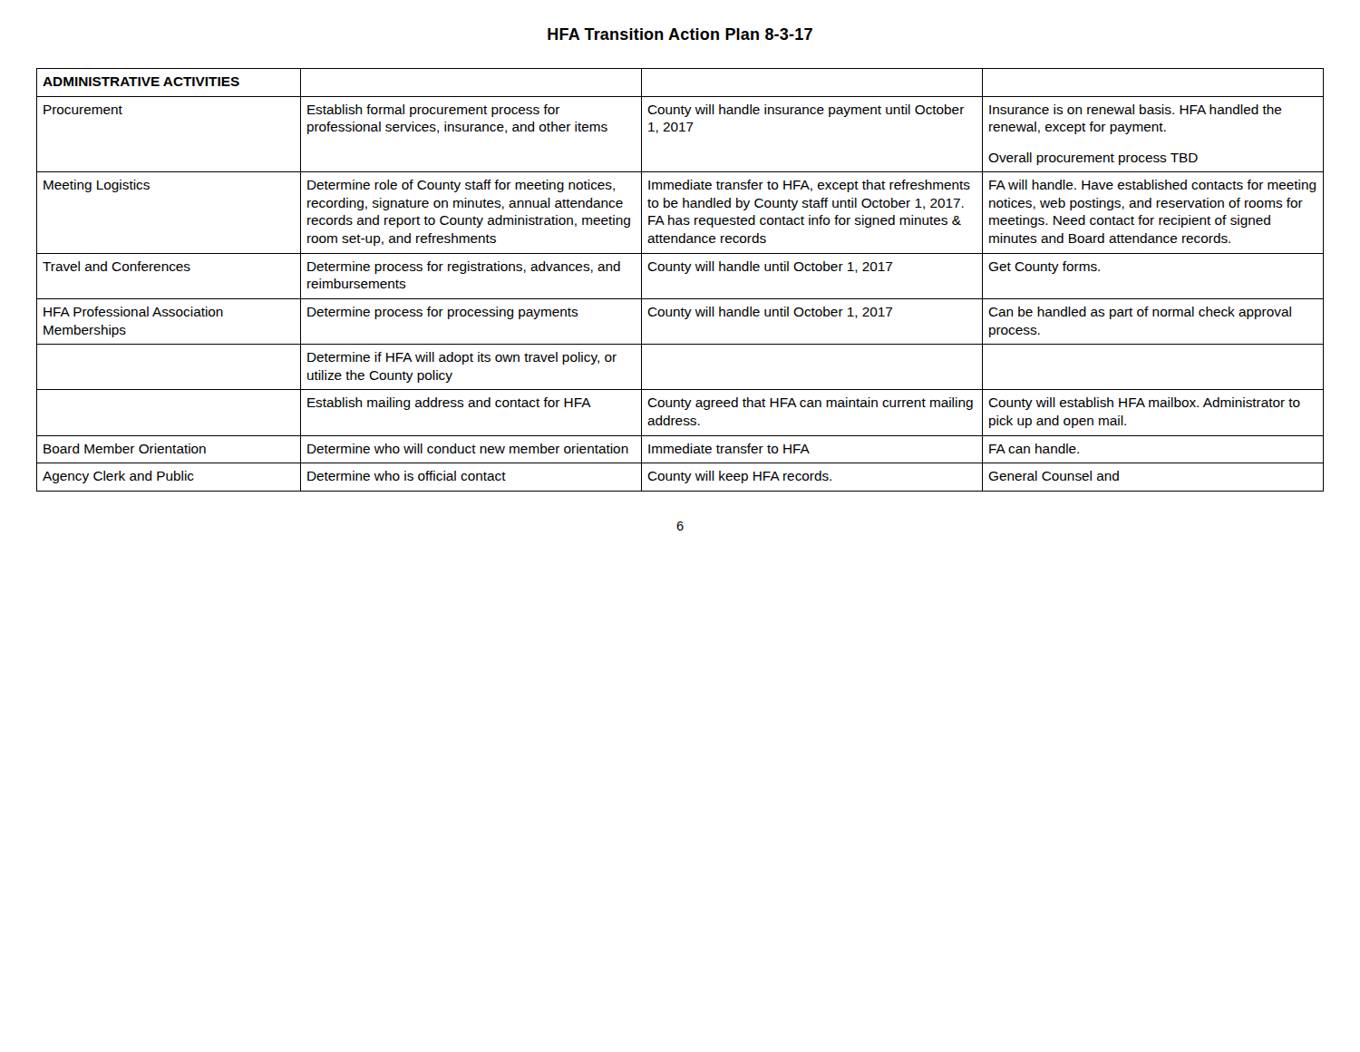HFA Transition Action Plan 8-3-17
| ADMINISTRATIVE ACTIVITIES | | | |
| Procurement | Establish formal procurement process for professional services, insurance, and other items | County will handle insurance payment until October 1, 2017 | Insurance is on renewal basis. HFA handled the renewal, except for payment. Overall procurement process TBD |
| Meeting Logistics | Determine role of County staff for meeting notices, recording, signature on minutes, annual attendance records and report to County administration, meeting room set-up, and refreshments | Immediate transfer to HFA, except that refreshments to be handled by County staff until October 1, 2017. FA has requested contact info for signed minutes & attendance records | FA will handle. Have established contacts for meeting notices, web postings, and reservation of rooms for meetings. Need contact for recipient of signed minutes and Board attendance records. |
| Travel and Conferences | Determine process for registrations, advances, and reimbursements | County will handle until October 1, 2017 | Get County forms. |
| HFA Professional Association Memberships | Determine process for processing payments | County will handle until October 1, 2017 | Can be handled as part of normal check approval process. |
| | Determine if HFA will adopt its own travel policy, or utilize the County policy | | |
| | Establish mailing address and contact for HFA | County agreed that HFA can maintain current mailing address. | County will establish HFA mailbox. Administrator to pick up and open mail. |
| Board Member Orientation | Determine who will conduct new member orientation | Immediate transfer to HFA | FA can handle. |
| Agency Clerk and Public | Determine who is official contact | County will keep HFA records. | General Counsel and |
6